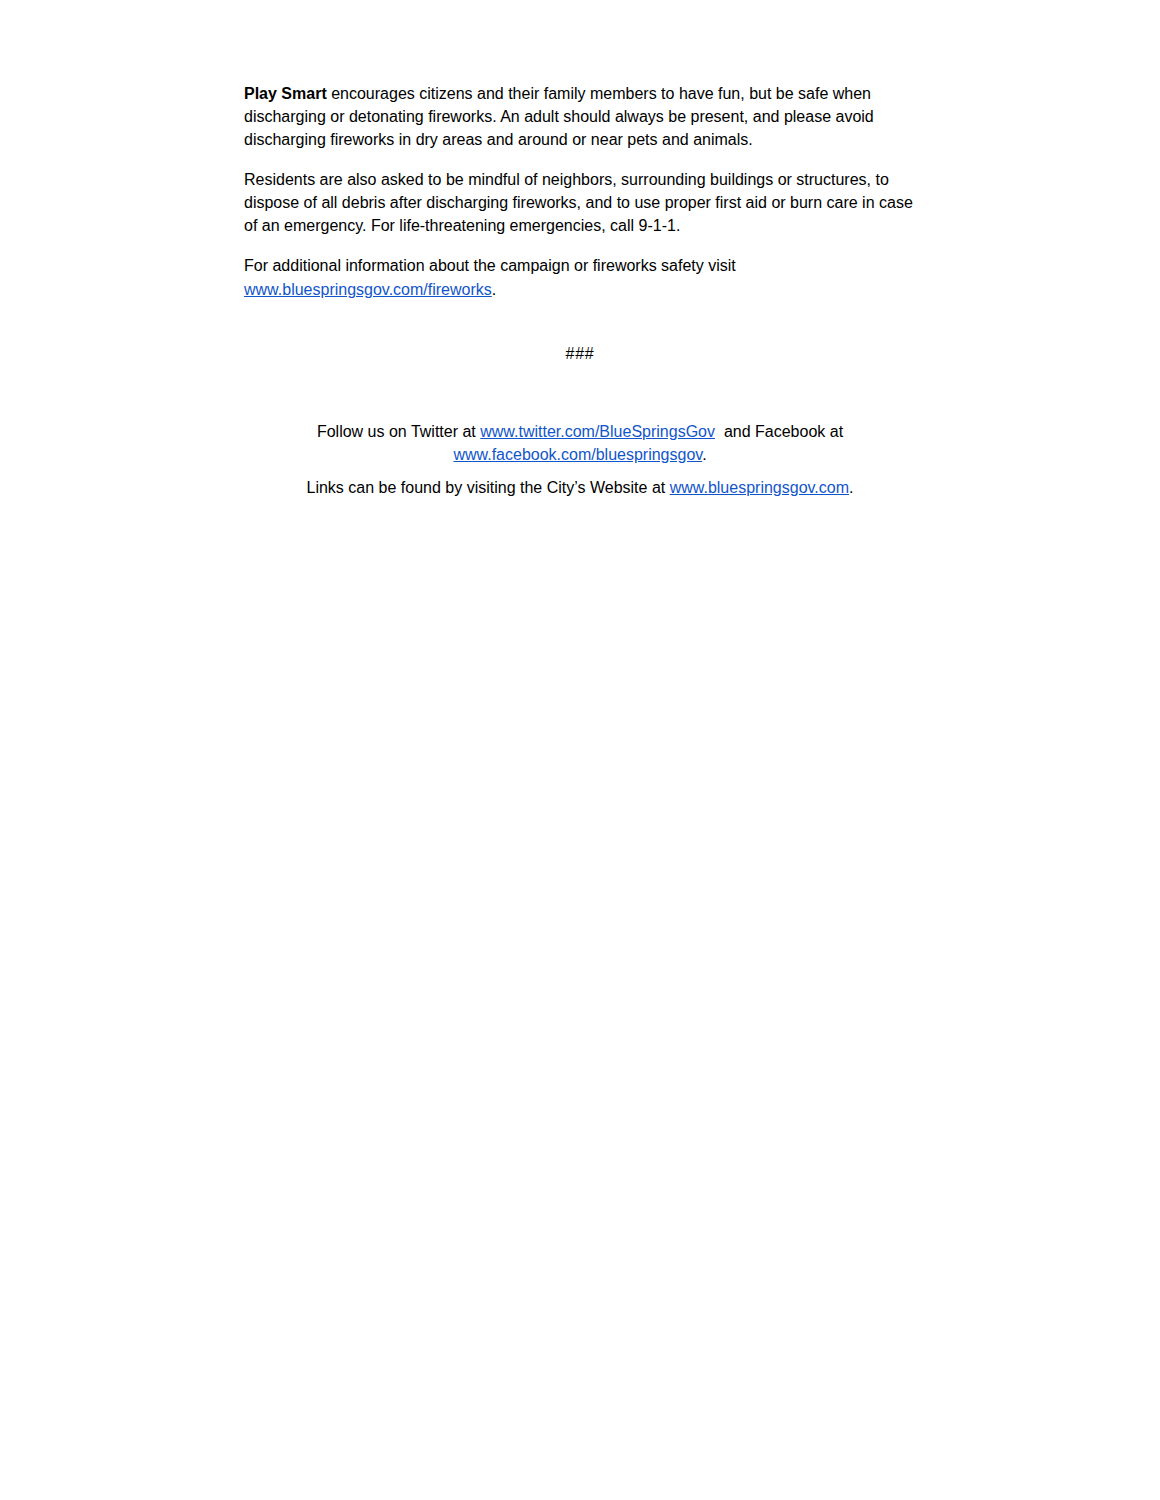Play Smart encourages citizens and their family members to have fun, but be safe when discharging or detonating fireworks. An adult should always be present, and please avoid discharging fireworks in dry areas and around or near pets and animals.
Residents are also asked to be mindful of neighbors, surrounding buildings or structures, to dispose of all debris after discharging fireworks, and to use proper first aid or burn care in case of an emergency. For life-threatening emergencies, call 9-1-1.
For additional information about the campaign or fireworks safety visit www.bluespringsgov.com/fireworks.
###
Follow us on Twitter at www.twitter.com/BlueSpringsGov and Facebook at www.facebook.com/bluespringsgov.
Links can be found by visiting the City’s Website at www.bluespringsgov.com.